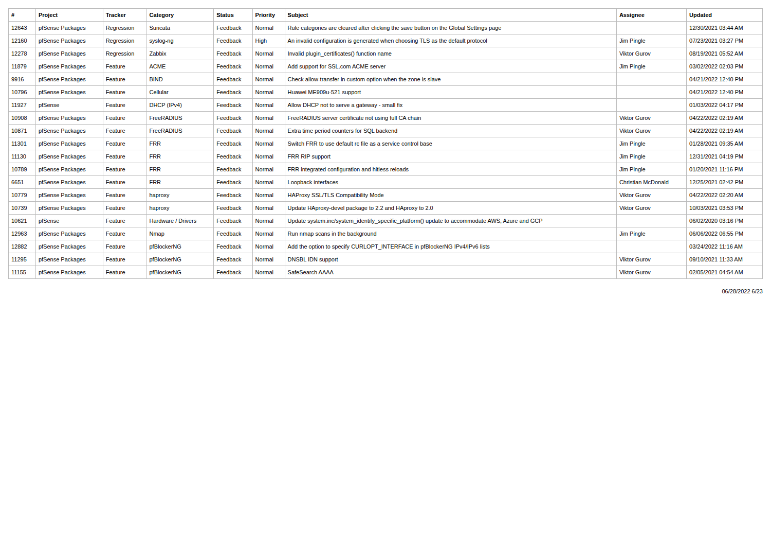| # | Project | Tracker | Category | Status | Priority | Subject | Assignee | Updated |
| --- | --- | --- | --- | --- | --- | --- | --- | --- |
| 12643 | pfSense Packages | Regression | Suricata | Feedback | Normal | Rule categories are cleared after clicking the save button on the Global Settings page | | 12/30/2021 03:44 AM |
| 12160 | pfSense Packages | Regression | syslog-ng | Feedback | High | An invalid configuration is generated when choosing TLS as the default protocol | Jim Pingle | 07/23/2021 03:27 PM |
| 12278 | pfSense Packages | Regression | Zabbix | Feedback | Normal | Invalid plugin_certificates() function name | Viktor Gurov | 08/19/2021 05:52 AM |
| 11879 | pfSense Packages | Feature | ACME | Feedback | Normal | Add support for SSL.com ACME server | Jim Pingle | 03/02/2022 02:03 PM |
| 9916 | pfSense Packages | Feature | BIND | Feedback | Normal | Check allow-transfer in custom option when the zone is slave | | 04/21/2022 12:40 PM |
| 10796 | pfSense Packages | Feature | Cellular | Feedback | Normal | Huawei ME909u-521 support | | 04/21/2022 12:40 PM |
| 11927 | pfSense | Feature | DHCP (IPv4) | Feedback | Normal | Allow DHCP not to serve a gateway - small fix | | 01/03/2022 04:17 PM |
| 10908 | pfSense Packages | Feature | FreeRADIUS | Feedback | Normal | FreeRADIUS server certificate not using full CA chain | Viktor Gurov | 04/22/2022 02:19 AM |
| 10871 | pfSense Packages | Feature | FreeRADIUS | Feedback | Normal | Extra time period counters for SQL backend | Viktor Gurov | 04/22/2022 02:19 AM |
| 11301 | pfSense Packages | Feature | FRR | Feedback | Normal | Switch FRR to use default rc file as a service control base | Jim Pingle | 01/28/2021 09:35 AM |
| 11130 | pfSense Packages | Feature | FRR | Feedback | Normal | FRR RIP support | Jim Pingle | 12/31/2021 04:19 PM |
| 10789 | pfSense Packages | Feature | FRR | Feedback | Normal | FRR integrated configuration and hitless reloads | Jim Pingle | 01/20/2021 11:16 PM |
| 6651 | pfSense Packages | Feature | FRR | Feedback | Normal | Loopback interfaces | Christian McDonald | 12/25/2021 02:42 PM |
| 10779 | pfSense Packages | Feature | haproxy | Feedback | Normal | HAProxy SSL/TLS Compatibility Mode | Viktor Gurov | 04/22/2022 02:20 AM |
| 10739 | pfSense Packages | Feature | haproxy | Feedback | Normal | Update HAproxy-devel package to 2.2 and HAproxy to 2.0 | Viktor Gurov | 10/03/2021 03:53 PM |
| 10621 | pfSense | Feature | Hardware / Drivers | Feedback | Normal | Update system.inc/system_identify_specific_platform() update to accommodate AWS, Azure and GCP | | 06/02/2020 03:16 PM |
| 12963 | pfSense Packages | Feature | Nmap | Feedback | Normal | Run nmap scans in the background | Jim Pingle | 06/06/2022 06:55 PM |
| 12882 | pfSense Packages | Feature | pfBlockerNG | Feedback | Normal | Add the option to specify CURLOPT_INTERFACE in pfBlockerNG IPv4/IPv6 lists | | 03/24/2022 11:16 AM |
| 11295 | pfSense Packages | Feature | pfBlockerNG | Feedback | Normal | DNSBL IDN support | Viktor Gurov | 09/10/2021 11:33 AM |
| 11155 | pfSense Packages | Feature | pfBlockerNG | Feedback | Normal | SafeSearch AAAA | Viktor Gurov | 02/05/2021 04:54 AM |
06/28/2022 6/23